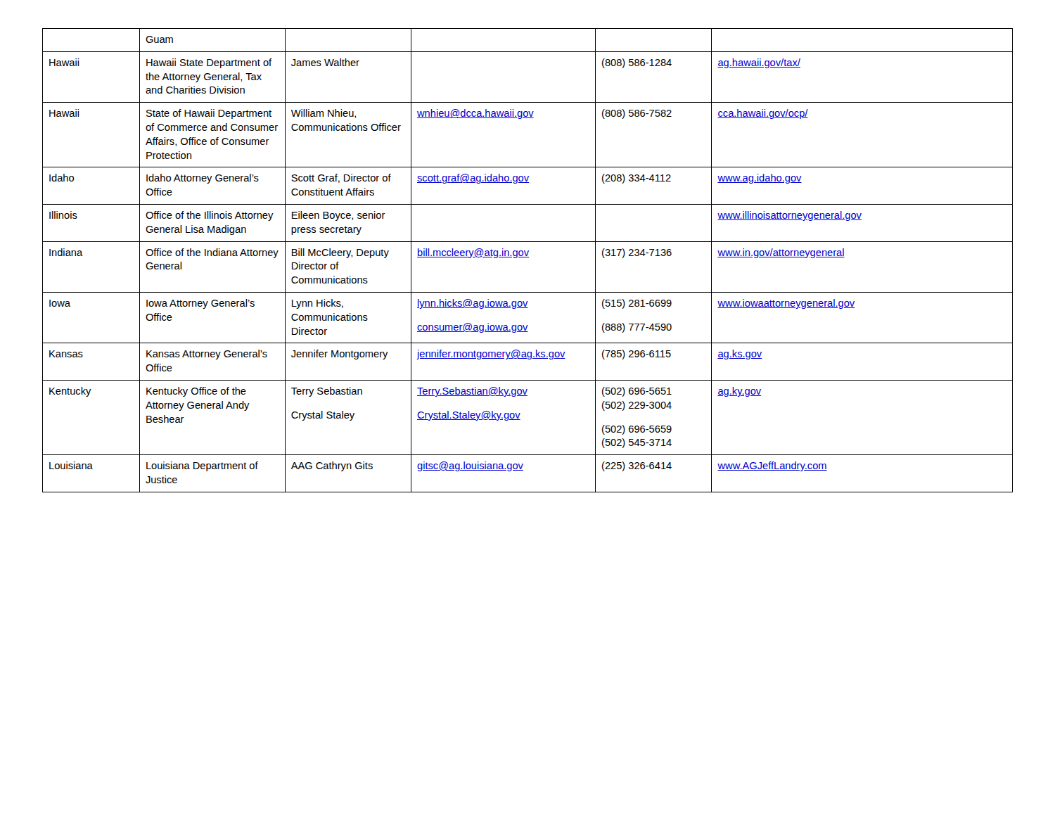| | Guam | | | | |
| Hawaii | Hawaii State Department of the Attorney General, Tax and Charities Division | James Walther | | (808) 586-1284 | ag.hawaii.gov/tax/ |
| Hawaii | State of Hawaii Department of Commerce and Consumer Affairs, Office of Consumer Protection | William Nhieu, Communications Officer | wnhieu@dcca.hawaii.gov | (808) 586-7582 | cca.hawaii.gov/ocp/ |
| Idaho | Idaho Attorney General’s Office | Scott Graf, Director of Constituent Affairs | scott.graf@ag.idaho.gov | (208) 334-4112 | www.ag.idaho.gov |
| Illinois | Office of the Illinois Attorney General Lisa Madigan | Eileen Boyce, senior press secretary | | | www.illinoisattorneygeneral.gov |
| Indiana | Office of the Indiana Attorney General | Bill McCleery, Deputy Director of Communications | bill.mccleery@atg.in.gov | (317) 234-7136 | www.in.gov/attorneygeneral |
| Iowa | Iowa Attorney General’s Office | Lynn Hicks, Communications Director | lynn.hicks@ag.iowa.gov consumer@ag.iowa.gov | (515) 281-6699 (888) 777-4590 | www.iowaattorneygeneral.gov |
| Kansas | Kansas Attorney General’s Office | Jennifer Montgomery | jennifer.montgomery@ag.ks.gov | (785) 296-6115 | ag.ks.gov |
| Kentucky | Kentucky Office of the Attorney General Andy Beshear | Terry Sebastian Crystal Staley | Terry.Sebastian@ky.gov Crystal.Staley@ky.gov | (502) 696-5651 (502) 229-3004 (502) 696-5659 (502) 545-3714 | ag.ky.gov |
| Louisiana | Louisiana Department of Justice | AAG Cathryn Gits | gitsc@ag.louisiana.gov | (225) 326-6414 | www.AGJeffLandry.com |